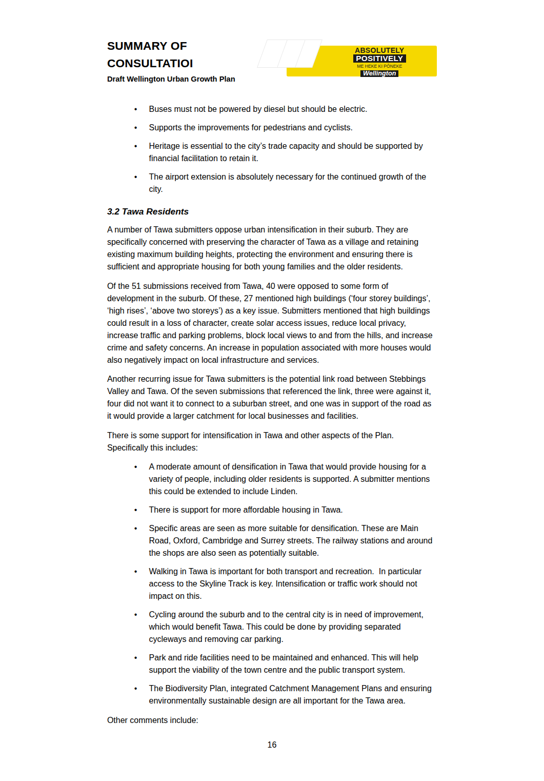SUMMARY OF CONSULTATIOI
Draft Wellington Urban Growth Plan
ABSOLUTELY
POSITIVELY
ME HEKE KI PŌNEKE
Wellington
Buses must not be powered by diesel but should be electric.
Supports the improvements for pedestrians and cyclists.
Heritage is essential to the city’s trade capacity and should be supported by financial facilitation to retain it.
The airport extension is absolutely necessary for the continued growth of the city.
3.2 Tawa Residents
A number of Tawa submitters oppose urban intensification in their suburb. They are specifically concerned with preserving the character of Tawa as a village and retaining existing maximum building heights, protecting the environment and ensuring there is sufficient and appropriate housing for both young families and the older residents.
Of the 51 submissions received from Tawa, 40 were opposed to some form of development in the suburb. Of these, 27 mentioned high buildings (‘four storey buildings’, ‘high rises’, ‘above two storeys’) as a key issue. Submitters mentioned that high buildings could result in a loss of character, create solar access issues, reduce local privacy, increase traffic and parking problems, block local views to and from the hills, and increase crime and safety concerns. An increase in population associated with more houses would also negatively impact on local infrastructure and services.
Another recurring issue for Tawa submitters is the potential link road between Stebbings Valley and Tawa. Of the seven submissions that referenced the link, three were against it, four did not want it to connect to a suburban street, and one was in support of the road as it would provide a larger catchment for local businesses and facilities.
There is some support for intensification in Tawa and other aspects of the Plan. Specifically this includes:
A moderate amount of densification in Tawa that would provide housing for a variety of people, including older residents is supported. A submitter mentions this could be extended to include Linden.
There is support for more affordable housing in Tawa.
Specific areas are seen as more suitable for densification. These are Main Road, Oxford, Cambridge and Surrey streets. The railway stations and around the shops are also seen as potentially suitable.
Walking in Tawa is important for both transport and recreation. In particular access to the Skyline Track is key. Intensification or traffic work should not impact on this.
Cycling around the suburb and to the central city is in need of improvement, which would benefit Tawa. This could be done by providing separated cycleways and removing car parking.
Park and ride facilities need to be maintained and enhanced. This will help support the viability of the town centre and the public transport system.
The Biodiversity Plan, integrated Catchment Management Plans and ensuring environmentally sustainable design are all important for the Tawa area.
Other comments include:
16